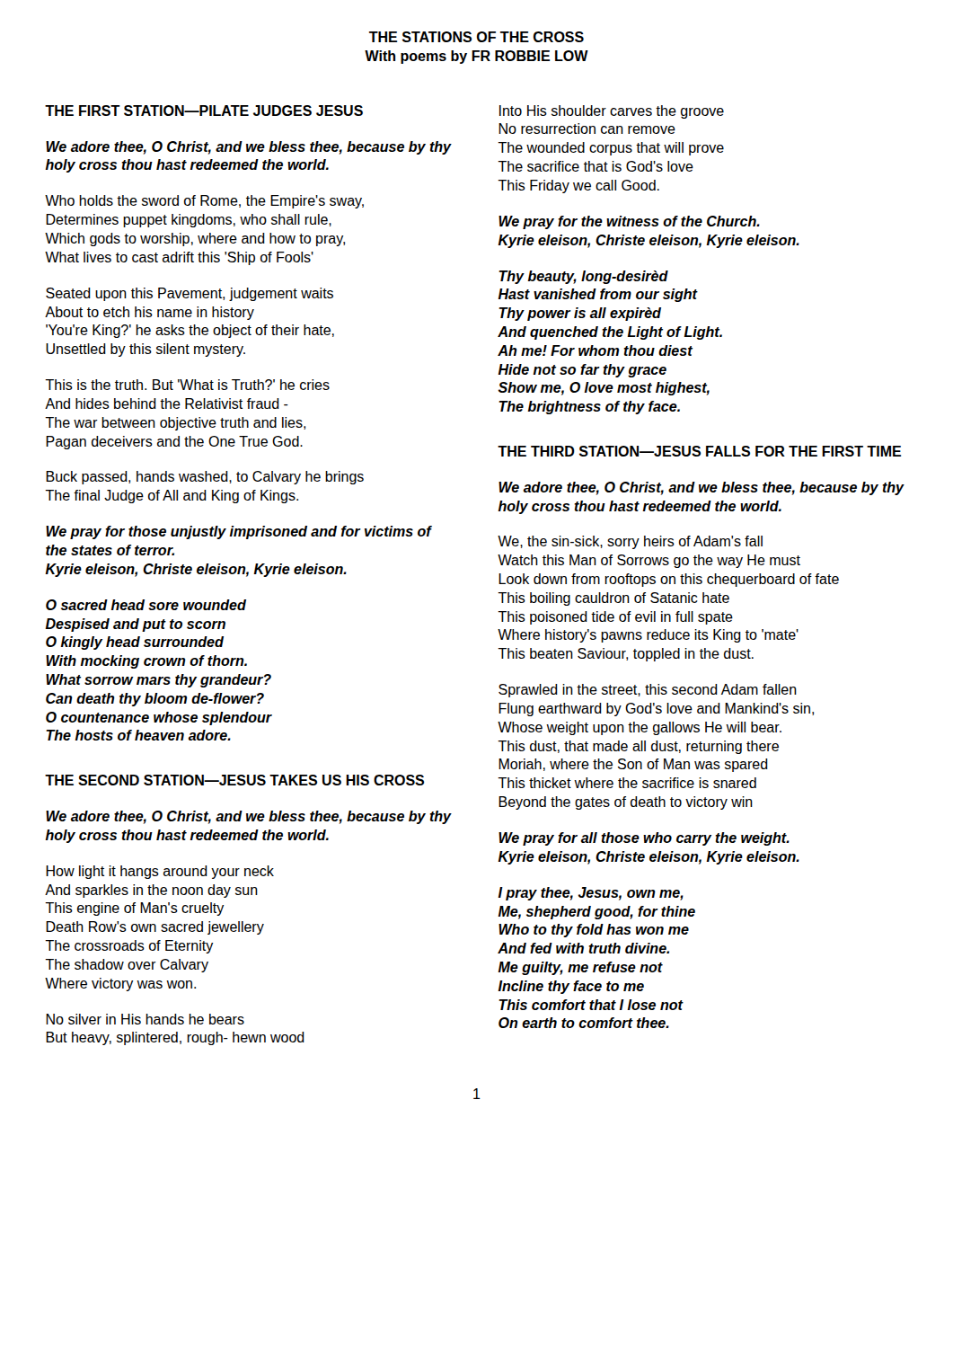THE STATIONS OF THE CROSS
With poems by FR ROBBIE LOW
The First Station—Pilate Judges Jesus
We adore thee, O Christ, and we bless thee, because by thy holy cross thou hast redeemed the world.
Who holds the sword of Rome, the Empire's sway,
Determines puppet kingdoms, who shall rule,
Which gods to worship, where and how to pray,
What lives to cast adrift this 'Ship of Fools'
Seated upon this Pavement, judgement waits
About to etch his name in history
'You're King?' he asks the object of their hate,
Unsettled by this silent mystery.
This is the truth. But 'What is Truth?' he cries
And hides behind the Relativist fraud -
The war between objective truth and lies,
Pagan deceivers and the One True God.
Buck passed, hands washed, to Calvary he brings
The final Judge of All and King of Kings.
We pray for those unjustly imprisoned and for victims of the states of terror.
Kyrie eleison, Christe eleison, Kyrie eleison.
O sacred head sore wounded
Despised and put to scorn
O kingly head surrounded
With mocking crown of thorn.
What sorrow mars thy grandeur?
Can death thy bloom de-flower?
O countenance whose splendour
The hosts of heaven adore.
The Second Station—Jesus Takes Us His Cross
We adore thee, O Christ, and we bless thee, because by thy holy cross thou hast redeemed the world.
How light it hangs around your neck
And sparkles in the noon day sun
This engine of Man's cruelty
Death Row's own sacred jewellery
The crossroads of Eternity
The shadow over Calvary
Where victory was won.
No silver in His hands he bears
But heavy, splintered, rough- hewn wood
Into His shoulder carves the groove
No resurrection can remove
The wounded corpus that will prove
The sacrifice that is God's love
This Friday we call Good.
We pray for the witness of the Church.
Kyrie eleison, Christe eleison, Kyrie eleison.
Thy beauty, long-desirèd
Hast vanished from our sight
Thy power is all expirèd
And quenched the Light of Light.
Ah me! For whom thou diest
Hide not so far thy grace
Show me, O love most highest,
The brightness of thy face.
The Third Station—Jesus Falls for the First Time
We adore thee, O Christ, and we bless thee, because by thy holy cross thou hast redeemed the world.
We, the sin-sick, sorry heirs of Adam's fall
Watch this Man of Sorrows go the way He must
Look down from rooftops on this chequerboard of fate
This boiling cauldron of Satanic hate
This poisoned tide of evil in full spate
Where history's pawns reduce its King to 'mate'
This beaten Saviour, toppled in the dust.
Sprawled in the street, this second Adam fallen
Flung earthward by God's love and Mankind's sin,
Whose weight upon the gallows He will bear.
This dust, that made all dust, returning there
Moriah, where the Son of Man was spared
This thicket where the sacrifice is snared
Beyond the gates of death to victory win
We pray for all those who carry the weight.
Kyrie eleison, Christe eleison, Kyrie eleison.
I pray thee, Jesus, own me,
Me, shepherd good, for thine
Who to thy fold has won me
And fed with truth divine.
Me guilty, me refuse not
Incline thy face to me
This comfort that I lose not
On earth to comfort thee.
1